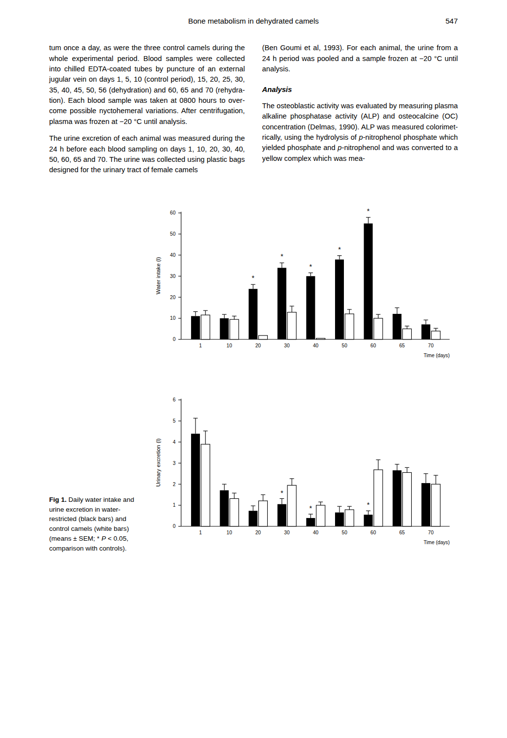Bone metabolism in dehydrated camels 547
tum once a day, as were the three control camels during the whole experimental period. Blood samples were collected into chilled EDTA-coated tubes by puncture of an external jugular vein on days 1, 5, 10 (control period), 15, 20, 25, 30, 35, 40, 45, 50, 56 (dehydration) and 60, 65 and 70 (rehydration). Each blood sample was taken at 0800 hours to overcome possible nyctohemeral variations. After centrifugation, plasma was frozen at −20 °C until analysis.
The urine excretion of each animal was measured during the 24 h before each blood sampling on days 1, 10, 20, 30, 40, 50, 60, 65 and 70. The urine was collected using plastic bags designed for the urinary tract of female camels
(Ben Goumi et al, 1993). For each animal, the urine from a 24 h period was pooled and a sample frozen at −20 °C until analysis.
Analysis
The osteoblastic activity was evaluated by measuring plasma alkaline phosphatase activity (ALP) and osteocalcine (OC) concentration (Delmas, 1990). ALP was measured colorimetrically, using the hydrolysis of p-nitrophenol phosphate which yielded phosphate and p-nitrophenol and was converted to a yellow complex which was mea-
Fig 1. Daily water intake and urine excretion in water-restricted (black bars) and control camels (white bars) (means ± SEM; * P < 0.05, comparison with controls).
0 10 20 30 40 50 60 Water intake (l) * * * * * 1 10 20 30 40 50 60 65 70 Time (days)
0 1 2 3 4 5 6 Urinary excretion (l) * * * 1 10 20 30 40 50 60 65 70 Time (days)